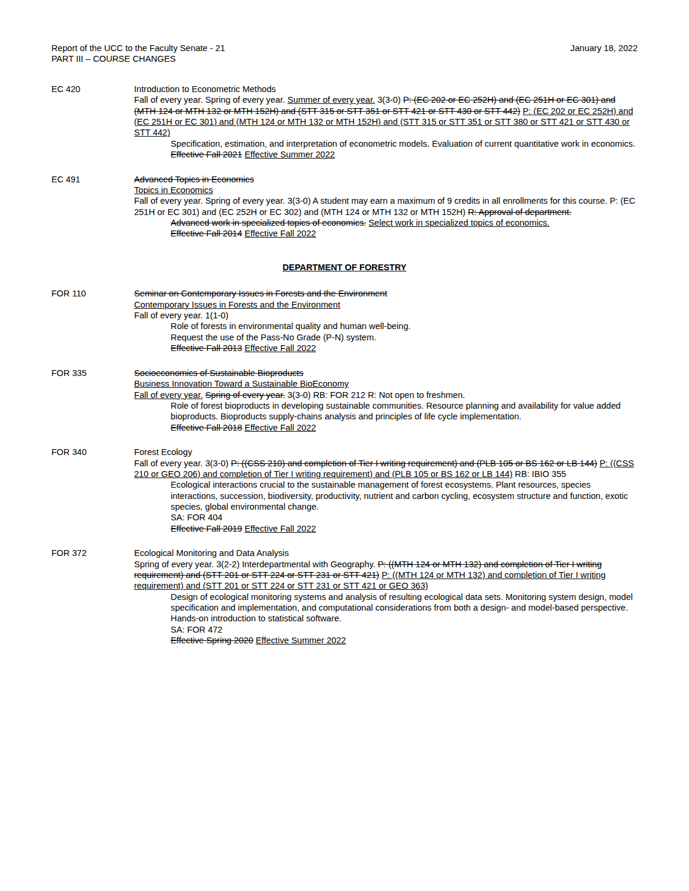Report of the UCC to the Faculty Senate - 21 PART III – COURSE CHANGES
January 18, 2022
EC 420
Introduction to Econometric Methods
Fall of every year. Spring of every year. Summer of every year. 3(3-0) P: (EC 202 or EC 252H) and (EC 251H or EC 301) and (MTH 124 or MTH 132 or MTH 152H) and (STT 315 or STT 351 or STT 421 or STT 430 or STT 442) P: (EC 202 or EC 252H) and (EC 251H or EC 301) and (MTH 124 or MTH 132 or MTH 152H) and (STT 315 or STT 351 or STT 380 or STT 421 or STT 430 or STT 442)
Specification, estimation, and interpretation of econometric models. Evaluation of current quantitative work in economics.
Effective Fall 2021 Effective Summer 2022
EC 491
Advanced Topics in Economics
Topics in Economics
Fall of every year. Spring of every year. 3(3-0) A student may earn a maximum of 9 credits in all enrollments for this course. P: (EC 251H or EC 301) and (EC 252H or EC 302) and (MTH 124 or MTH 132 or MTH 152H) R: Approval of department.
Advanced work in specialized topics of economics. Select work in specialized topics of economics.
Effective Fall 2014 Effective Fall 2022
DEPARTMENT OF FORESTRY
FOR 110
Seminar on Contemporary Issues in Forests and the Environment
Contemporary Issues in Forests and the Environment
Fall of every year. 1(1-0)
Role of forests in environmental quality and human well-being.
Request the use of the Pass-No Grade (P-N) system.
Effective Fall 2013 Effective Fall 2022
FOR 335
Socioeconomics of Sustainable Bioproducts
Business Innovation Toward a Sustainable BioEconomy
Fall of every year. Spring of every year. 3(3-0) RB: FOR 212 R: Not open to freshmen.
Role of forest bioproducts in developing sustainable communities. Resource planning and availability for value added bioproducts. Bioproducts supply-chains analysis and principles of life cycle implementation.
Effective Fall 2018 Effective Fall 2022
FOR 340
Forest Ecology
Fall of every year. 3(3-0) P: ((CSS 210) and completion of Tier I writing requirement) and (PLB 105 or BS 162 or LB 144) P: ((CSS 210 or GEO 206) and completion of Tier I writing requirement) and (PLB 105 or BS 162 or LB 144) RB: IBIO 355
Ecological interactions crucial to the sustainable management of forest ecosystems. Plant resources, species interactions, succession, biodiversity, productivity, nutrient and carbon cycling, ecosystem structure and function, exotic species, global environmental change.
SA: FOR 404
Effective Fall 2019 Effective Fall 2022
FOR 372
Ecological Monitoring and Data Analysis
Spring of every year. 3(2-2) Interdepartmental with Geography. P: ((MTH 124 or MTH 132) and completion of Tier I writing requirement) and (STT 201 or STT 224 or STT 231 or STT 421) P: ((MTH 124 or MTH 132) and completion of Tier I writing requirement) and (STT 201 or STT 224 or STT 231 or STT 421 or GEO 363)
Design of ecological monitoring systems and analysis of resulting ecological data sets. Monitoring system design, model specification and implementation, and computational considerations from both a design- and model-based perspective. Hands-on introduction to statistical software.
SA: FOR 472
Effective Spring 2020 Effective Summer 2022